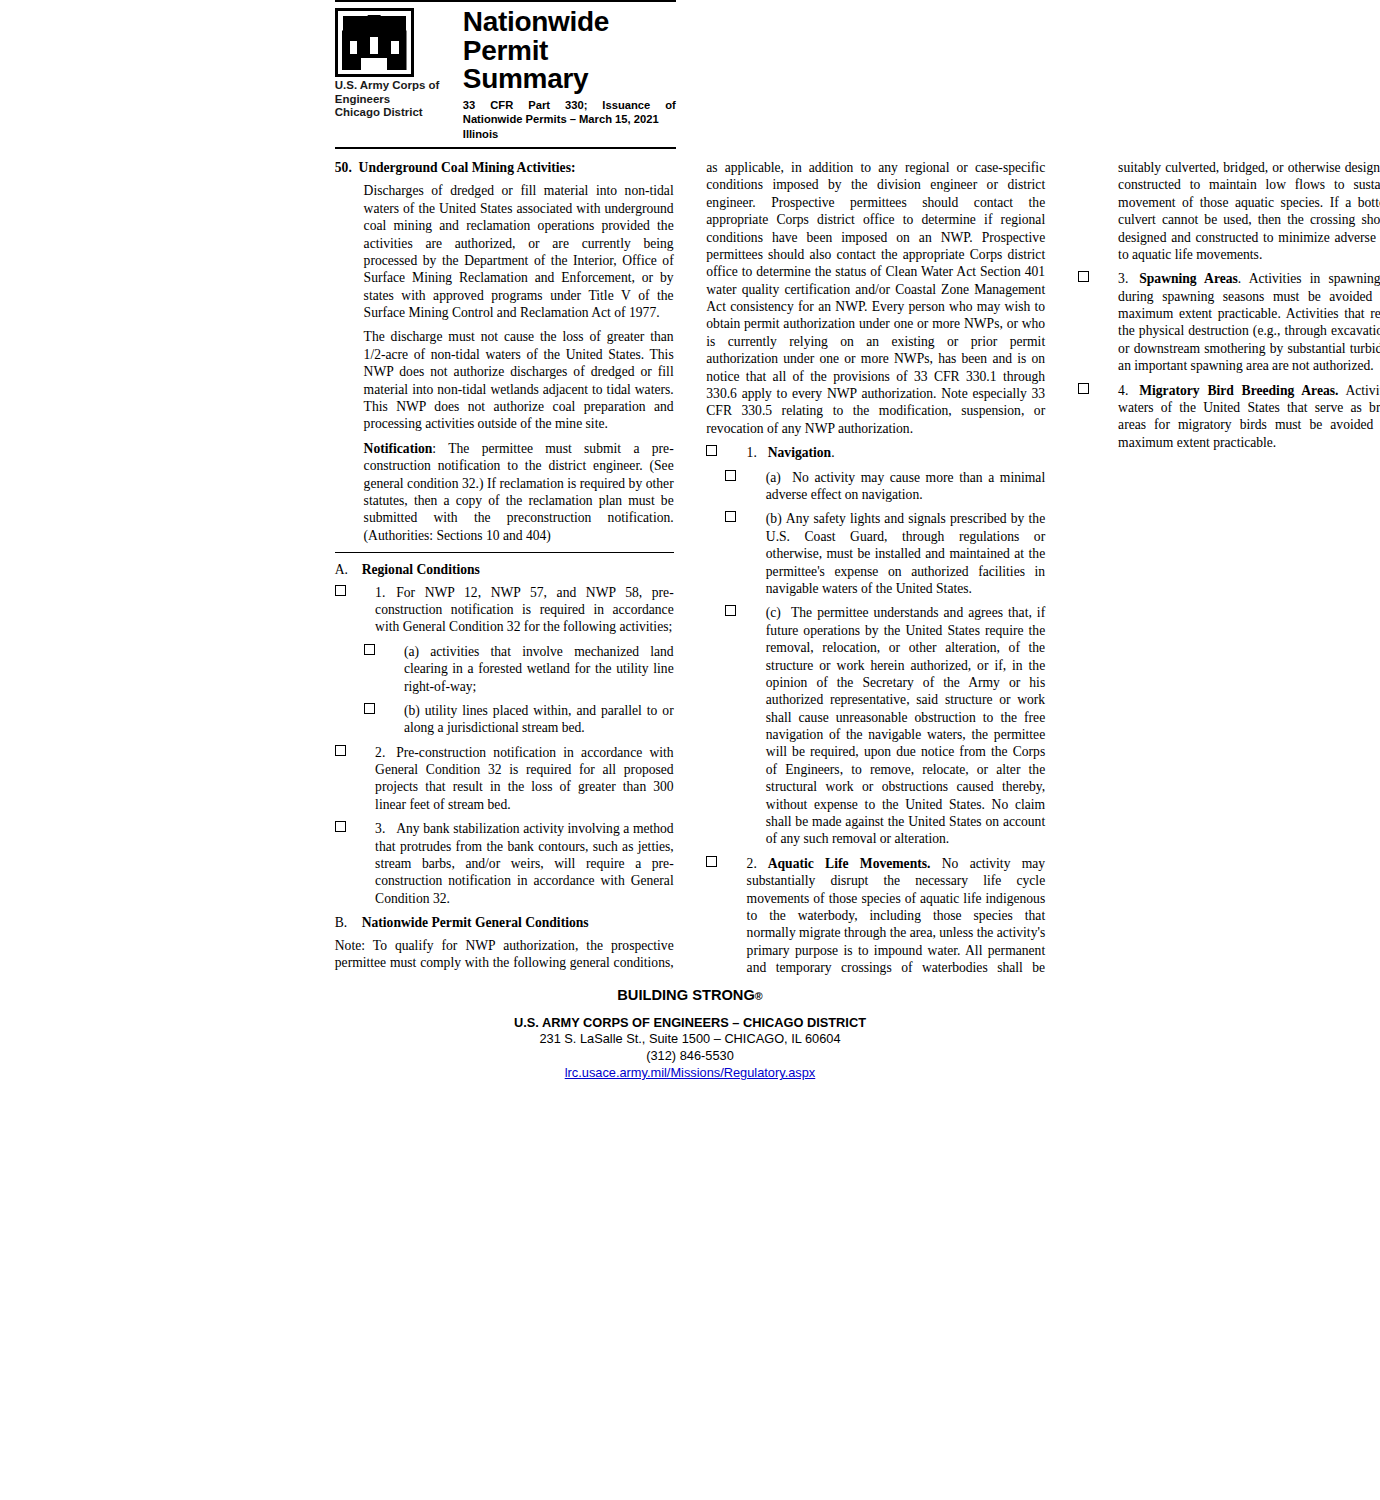U.S. Army Corps of
Engineers
Chicago District
Nationwide
Permit Summary
33 CFR Part 330; Issuance of Nationwide Permits – March 15, 2021
Illinois
50. Underground Coal Mining Activities:
Discharges of dredged or fill material into non-tidal waters of the United States associated with underground coal mining and reclamation operations provided the activities are authorized, or are currently being processed by the Department of the Interior, Office of Surface Mining Reclamation and Enforcement, or by states with approved programs under Title V of the Surface Mining Control and Reclamation Act of 1977.
The discharge must not cause the loss of greater than 1/2-acre of non-tidal waters of the United States. This NWP does not authorize discharges of dredged or fill material into non-tidal wetlands adjacent to tidal waters. This NWP does not authorize coal preparation and processing activities outside of the mine site.
Notification: The permittee must submit a pre-construction notification to the district engineer. (See general condition 32.) If reclamation is required by other statutes, then a copy of the reclamation plan must be submitted with the preconstruction notification. (Authorities: Sections 10 and 404)
A. Regional Conditions
1. For NWP 12, NWP 57, and NWP 58, pre-construction notification is required in accordance with General Condition 32 for the following activities;
(a) activities that involve mechanized land clearing in a forested wetland for the utility line right-of-way;
(b) utility lines placed within, and parallel to or along a jurisdictional stream bed.
2. Pre-construction notification in accordance with General Condition 32 is required for all proposed projects that result in the loss of greater than 300 linear feet of stream bed.
3. Any bank stabilization activity involving a method that protrudes from the bank contours, such as jetties, stream barbs, and/or weirs, will require a pre-construction notification in accordance with General Condition 32.
B. Nationwide Permit General Conditions
Note: To qualify for NWP authorization, the prospective permittee must comply with the following general conditions, as applicable, in addition to any regional or case-specific conditions imposed by the division engineer or district engineer. Prospective permittees should contact the appropriate Corps district office to determine if regional conditions have been imposed on an NWP. Prospective permittees should also contact the appropriate Corps district office to determine the status of Clean Water Act Section 401 water quality certification and/or Coastal Zone Management Act consistency for an NWP. Every person who may wish to obtain permit authorization under one or more NWPs, or who is currently relying on an existing or prior permit authorization under one or more NWPs, has been and is on notice that all of the provisions of 33 CFR 330.1 through 330.6 apply to every NWP authorization. Note especially 33 CFR 330.5 relating to the modification, suspension, or revocation of any NWP authorization.
1. Navigation.
(a) No activity may cause more than a minimal adverse effect on navigation.
(b) Any safety lights and signals prescribed by the U.S. Coast Guard, through regulations or otherwise, must be installed and maintained at the permittee's expense on authorized facilities in navigable waters of the United States.
(c) The permittee understands and agrees that, if future operations by the United States require the removal, relocation, or other alteration, of the structure or work herein authorized, or if, in the opinion of the Secretary of the Army or his authorized representative, said structure or work shall cause unreasonable obstruction to the free navigation of the navigable waters, the permittee will be required, upon due notice from the Corps of Engineers, to remove, relocate, or alter the structural work or obstructions caused thereby, without expense to the United States. No claim shall be made against the United States on account of any such removal or alteration.
2. Aquatic Life Movements. No activity may substantially disrupt the necessary life cycle movements of those species of aquatic life indigenous to the waterbody, including those species that normally migrate through the area, unless the activity's primary purpose is to impound water. All permanent and temporary crossings of waterbodies shall be suitably culverted, bridged, or otherwise designed and constructed to maintain low flows to sustain the movement of those aquatic species. If a bottomless culvert cannot be used, then the crossing should be designed and constructed to minimize adverse effects to aquatic life movements.
3. Spawning Areas. Activities in spawning areas during spawning seasons must be avoided to the maximum extent practicable. Activities that result in the physical destruction (e.g., through excavation, fill, or downstream smothering by substantial turbidity) of an important spawning area are not authorized.
4. Migratory Bird Breeding Areas. Activities in waters of the United States that serve as breeding areas for migratory birds must be avoided to the maximum extent practicable.
BUILDING STRONG®
U.S. ARMY CORPS OF ENGINEERS – CHICAGO DISTRICT
231 S. LaSalle St., Suite 1500 – CHICAGO, IL 60604
(312) 846-5530
lrc.usace.army.mil/Missions/Regulatory.aspx